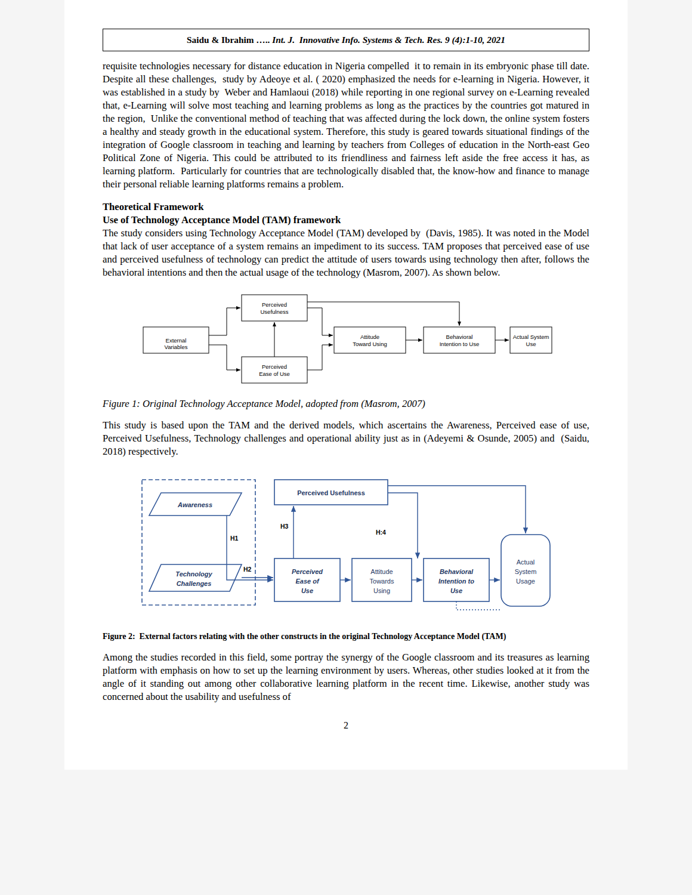Saidu & Ibrahim ….. Int. J. Innovative Info. Systems & Tech. Res. 9 (4):1-10, 2021
requisite technologies necessary for distance education in Nigeria compelled it to remain in its embryonic phase till date. Despite all these challenges, study by Adeoye et al. ( 2020) emphasized the needs for e-learning in Nigeria. However, it was established in a study by Weber and Hamlaoui (2018) while reporting in one regional survey on e-Learning revealed that, e-Learning will solve most teaching and learning problems as long as the practices by the countries got matured in the region, Unlike the conventional method of teaching that was affected during the lock down, the online system fosters a healthy and steady growth in the educational system. Therefore, this study is geared towards situational findings of the integration of Google classroom in teaching and learning by teachers from Colleges of education in the North-east Geo Political Zone of Nigeria. This could be attributed to its friendliness and fairness left aside the free access it has, as learning platform. Particularly for countries that are technologically disabled that, the know-how and finance to manage their personal reliable learning platforms remains a problem.
Theoretical Framework
Use of Technology Acceptance Model (TAM) framework
The study considers using Technology Acceptance Model (TAM) developed by (Davis, 1985). It was noted in the Model that lack of user acceptance of a system remains an impediment to its success. TAM proposes that perceived ease of use and perceived usefulness of technology can predict the attitude of users towards using technology then after, follows the behavioral intentions and then the actual usage of the technology (Masrom, 2007). As shown below.
External Variables Perceived Usefulness Perceived Ease of Use Attitude Toward Using Behavioral Intention to Use Actual System Use
Figure 1: Original Technology Acceptance Model, adopted from (Masrom, 2007)
This study is based upon the TAM and the derived models, which ascertains the Awareness, Perceived ease of use, Perceived Usefulness, Technology challenges and operational ability just as in (Adeyemi & Osunde, 2005) and (Saidu, 2018) respectively.
Awareness Technology Challenges Perceived Usefulness Perceived Ease of Use Attitude Towards Using Behavioral Intention to Use Actual System Usage H1 H2 H3 H:4
Figure 2: External factors relating with the other constructs in the original Technology Acceptance Model (TAM)
Among the studies recorded in this field, some portray the synergy of the Google classroom and its treasures as learning platform with emphasis on how to set up the learning environment by users. Whereas, other studies looked at it from the angle of it standing out among other collaborative learning platform in the recent time. Likewise, another study was concerned about the usability and usefulness of
2